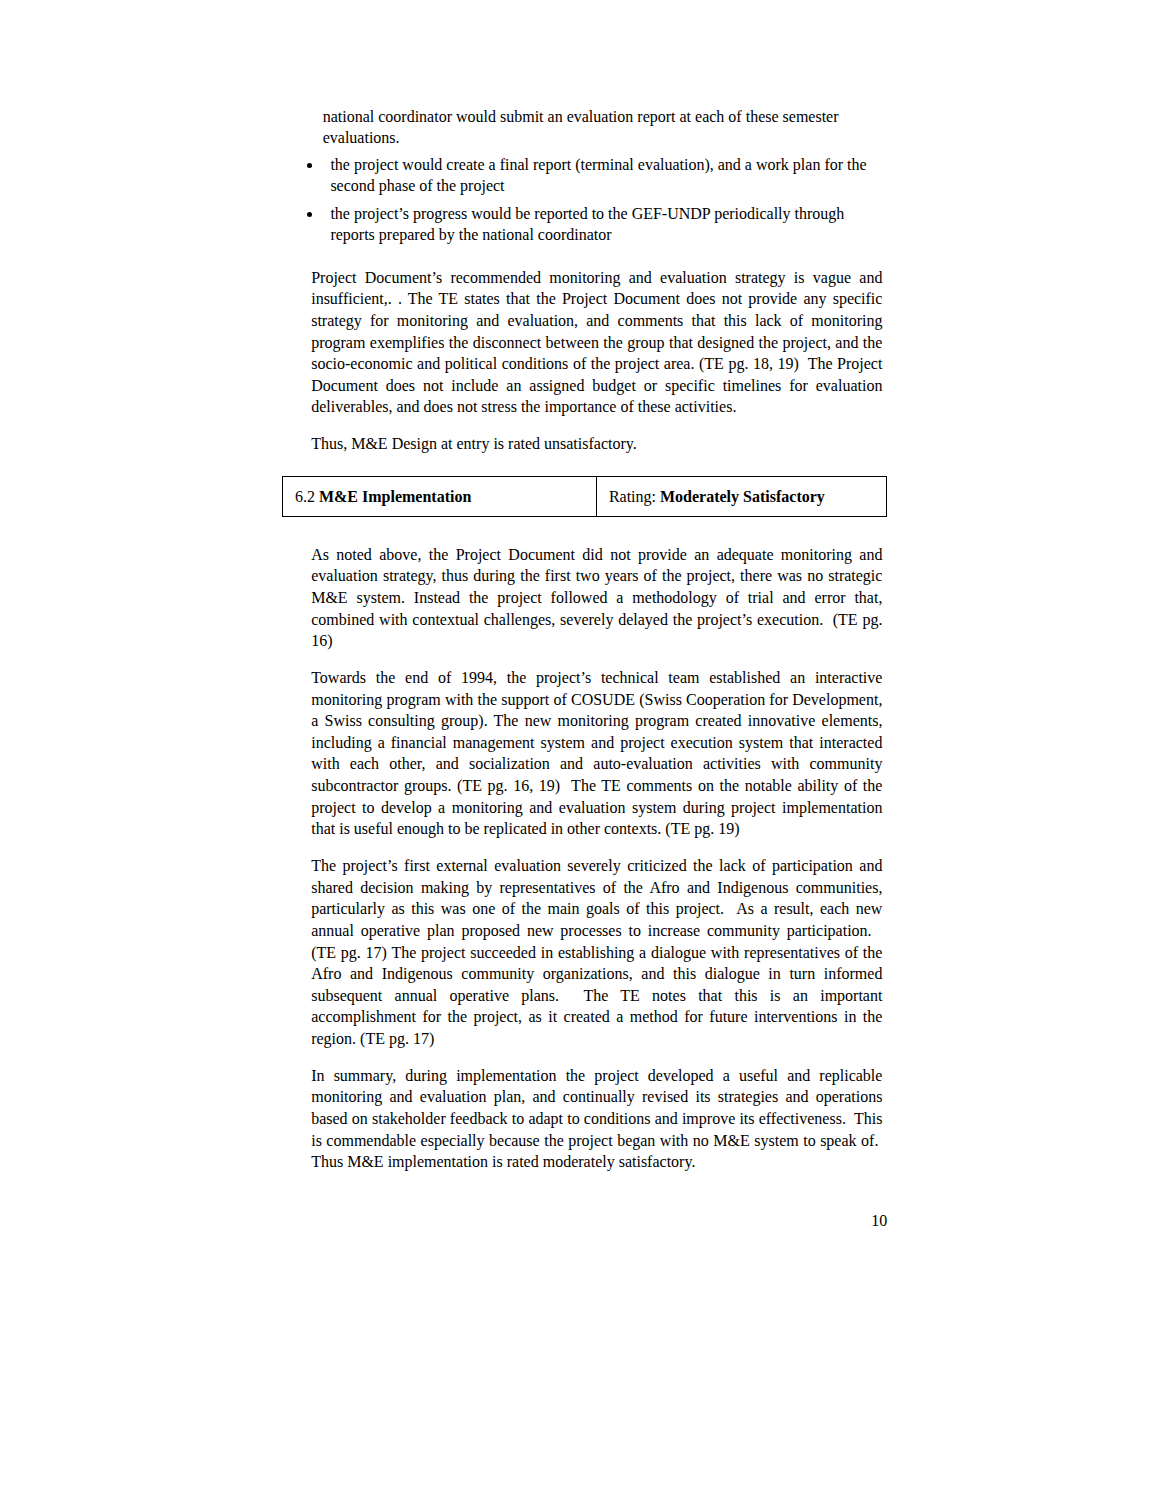national coordinator would submit an evaluation report at each of these semester evaluations.
the project would create a final report (terminal evaluation), and a work plan for the second phase of the project
the project’s progress would be reported to the GEF-UNDP periodically through reports prepared by the national coordinator
Project Document’s recommended monitoring and evaluation strategy is vague and insufficient,. . The TE states that the Project Document does not provide any specific strategy for monitoring and evaluation, and comments that this lack of monitoring program exemplifies the disconnect between the group that designed the project, and the socio-economic and political conditions of the project area. (TE pg. 18, 19) The Project Document does not include an assigned budget or specific timelines for evaluation deliverables, and does not stress the importance of these activities.
Thus, M&E Design at entry is rated unsatisfactory.
| 6.2 M&E Implementation | Rating: Moderately Satisfactory |
As noted above, the Project Document did not provide an adequate monitoring and evaluation strategy, thus during the first two years of the project, there was no strategic M&E system. Instead the project followed a methodology of trial and error that, combined with contextual challenges, severely delayed the project’s execution. (TE pg. 16)
Towards the end of 1994, the project’s technical team established an interactive monitoring program with the support of COSUDE (Swiss Cooperation for Development, a Swiss consulting group). The new monitoring program created innovative elements, including a financial management system and project execution system that interacted with each other, and socialization and auto-evaluation activities with community subcontractor groups. (TE pg. 16, 19) The TE comments on the notable ability of the project to develop a monitoring and evaluation system during project implementation that is useful enough to be replicated in other contexts. (TE pg. 19)
The project’s first external evaluation severely criticized the lack of participation and shared decision making by representatives of the Afro and Indigenous communities, particularly as this was one of the main goals of this project. As a result, each new annual operative plan proposed new processes to increase community participation. (TE pg. 17) The project succeeded in establishing a dialogue with representatives of the Afro and Indigenous community organizations, and this dialogue in turn informed subsequent annual operative plans. The TE notes that this is an important accomplishment for the project, as it created a method for future interventions in the region. (TE pg. 17)
In summary, during implementation the project developed a useful and replicable monitoring and evaluation plan, and continually revised its strategies and operations based on stakeholder feedback to adapt to conditions and improve its effectiveness. This is commendable especially because the project began with no M&E system to speak of. Thus M&E implementation is rated moderately satisfactory.
10